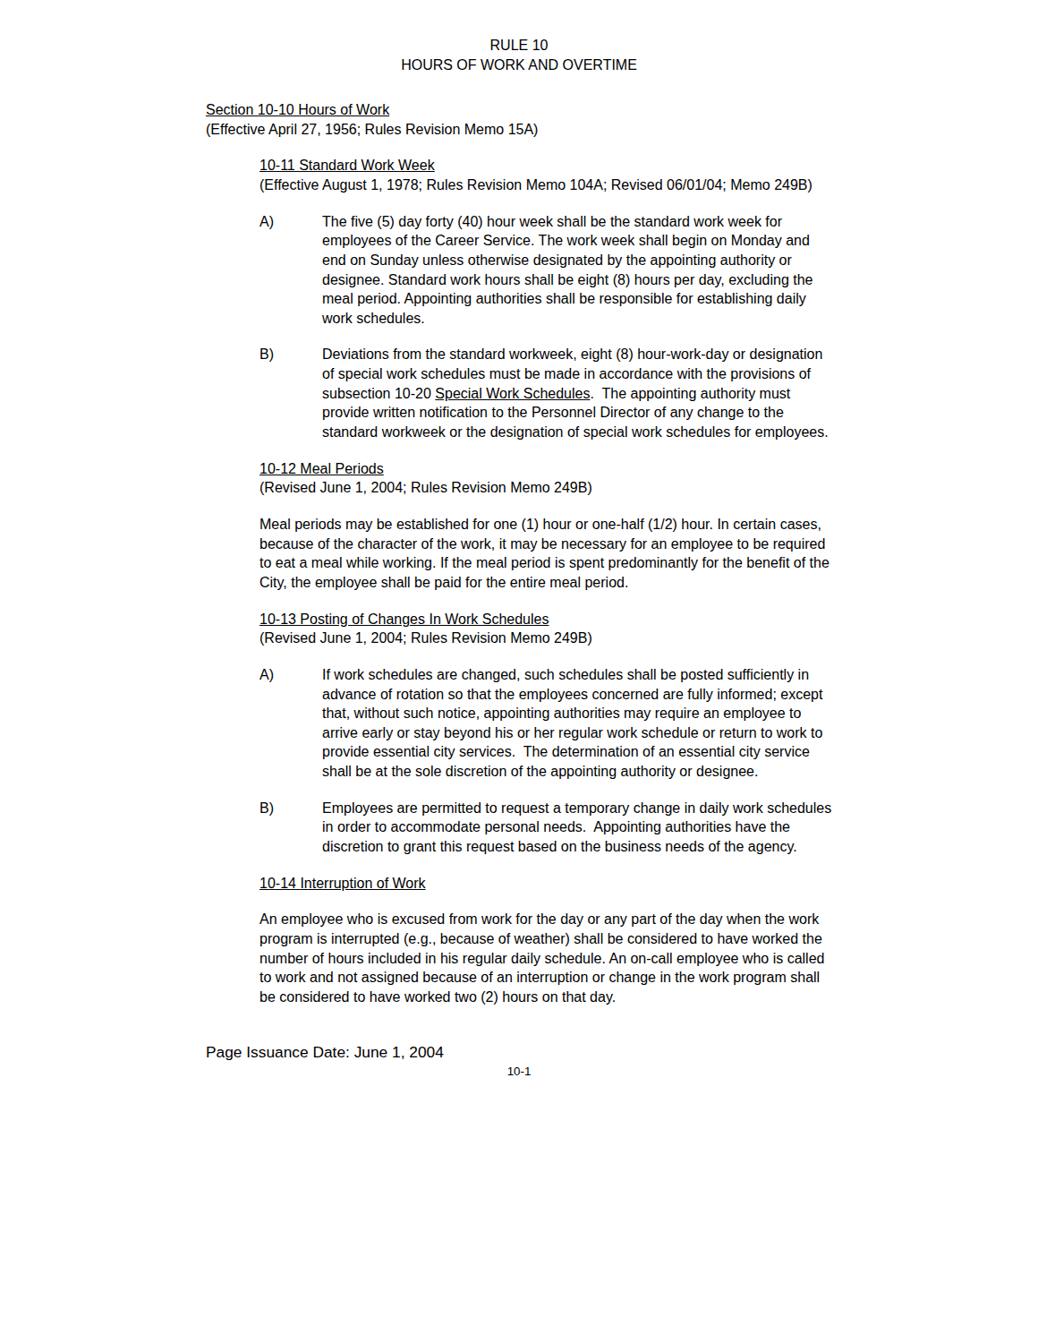RULE 10
HOURS OF WORK AND OVERTIME
Section 10-10 Hours of Work
(Effective April 27, 1956; Rules Revision Memo 15A)
10-11 Standard Work Week
(Effective August 1, 1978; Rules Revision Memo 104A; Revised 06/01/04; Memo 249B)
A)
The five (5) day forty (40) hour week shall be the standard work week for employees of the Career Service. The work week shall begin on Monday and end on Sunday unless otherwise designated by the appointing authority or designee. Standard work hours shall be eight (8) hours per day, excluding the meal period. Appointing authorities shall be responsible for establishing daily work schedules.
B)
Deviations from the standard workweek, eight (8) hour-work-day or designation of special work schedules must be made in accordance with the provisions of subsection 10-20 Special Work Schedules. The appointing authority must provide written notification to the Personnel Director of any change to the standard workweek or the designation of special work schedules for employees.
10-12 Meal Periods
(Revised June 1, 2004; Rules Revision Memo 249B)
Meal periods may be established for one (1) hour or one-half (1/2) hour. In certain cases, because of the character of the work, it may be necessary for an employee to be required to eat a meal while working. If the meal period is spent predominantly for the benefit of the City, the employee shall be paid for the entire meal period.
10-13 Posting of Changes In Work Schedules
(Revised June 1, 2004; Rules Revision Memo 249B)
A)
If work schedules are changed, such schedules shall be posted sufficiently in advance of rotation so that the employees concerned are fully informed; except that, without such notice, appointing authorities may require an employee to arrive early or stay beyond his or her regular work schedule or return to work to provide essential city services. The determination of an essential city service shall be at the sole discretion of the appointing authority or designee.
B)
Employees are permitted to request a temporary change in daily work schedules in order to accommodate personal needs. Appointing authorities have the discretion to grant this request based on the business needs of the agency.
10-14 Interruption of Work
An employee who is excused from work for the day or any part of the day when the work program is interrupted (e.g., because of weather) shall be considered to have worked the number of hours included in his regular daily schedule. An on-call employee who is called to work and not assigned because of an interruption or change in the work program shall be considered to have worked two (2) hours on that day.
Page Issuance Date: June 1, 2004
10-1